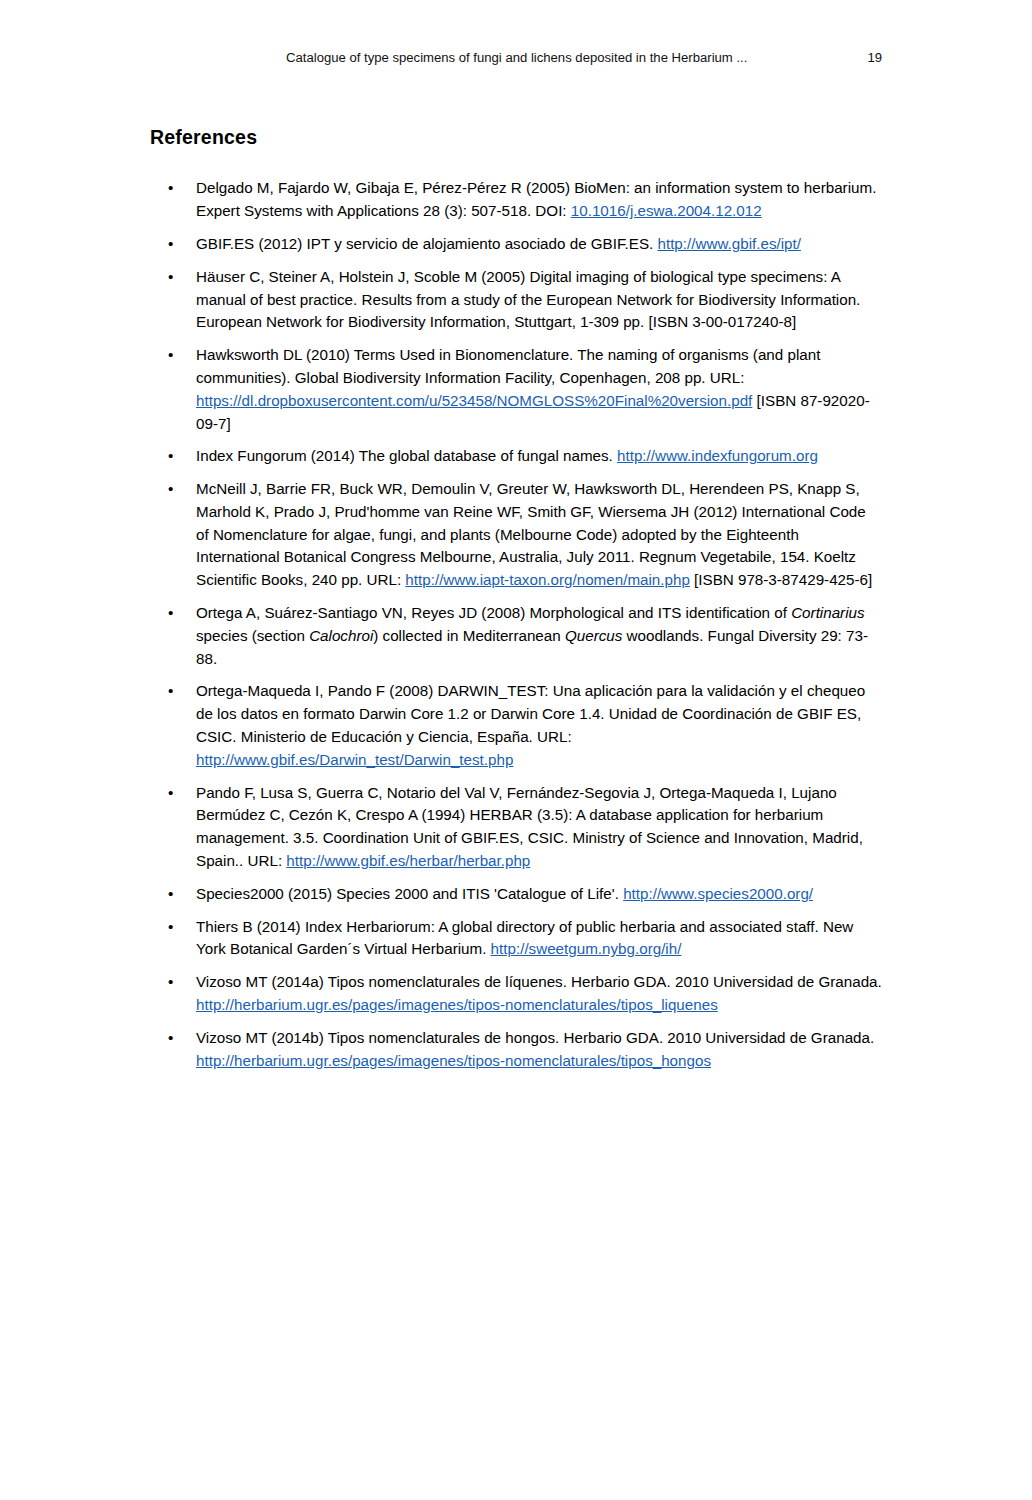Catalogue of type specimens of fungi and lichens deposited in the Herbarium ... 19
References
Delgado M, Fajardo W, Gibaja E, Pérez-Pérez R (2005) BioMen: an information system to herbarium. Expert Systems with Applications 28 (3): 507-518. DOI: 10.1016/j.eswa.2004.12.012
GBIF.ES (2012) IPT y servicio de alojamiento asociado de GBIF.ES. http://www.gbif.es/ipt/
Häuser C, Steiner A, Holstein J, Scoble M (2005) Digital imaging of biological type specimens: A manual of best practice. Results from a study of the European Network for Biodiversity Information. European Network for Biodiversity Information, Stuttgart, 1-309 pp. [ISBN 3-00-017240-8]
Hawksworth DL (2010) Terms Used in Bionomenclature. The naming of organisms (and plant communities). Global Biodiversity Information Facility, Copenhagen, 208 pp. URL: https://dl.dropboxusercontent.com/u/523458/NOMGLOSS%20Final%20version.pdf [ISBN 87-92020-09-7]
Index Fungorum (2014) The global database of fungal names. http://www.indexfungorum.org
McNeill J, Barrie FR, Buck WR, Demoulin V, Greuter W, Hawksworth DL, Herendeen PS, Knapp S, Marhold K, Prado J, Prud'homme van Reine WF, Smith GF, Wiersema JH (2012) International Code of Nomenclature for algae, fungi, and plants (Melbourne Code) adopted by the Eighteenth International Botanical Congress Melbourne, Australia, July 2011. Regnum Vegetabile, 154. Koeltz Scientific Books, 240 pp. URL: http://www.iapt-taxon.org/nomen/main.php [ISBN 978-3-87429-425-6]
Ortega A, Suárez-Santiago VN, Reyes JD (2008) Morphological and ITS identification of Cortinarius species (section Calochroi) collected in Mediterranean Quercus woodlands. Fungal Diversity 29: 73-88.
Ortega-Maqueda I, Pando F (2008) DARWIN_TEST: Una aplicación para la validación y el chequeo de los datos en formato Darwin Core 1.2 or Darwin Core 1.4. Unidad de Coordinación de GBIF ES, CSIC. Ministerio de Educación y Ciencia, España. URL: http://www.gbif.es/Darwin_test/Darwin_test.php
Pando F, Lusa S, Guerra C, Notario del Val V, Fernández-Segovia J, Ortega-Maqueda I, Lujano Bermúdez C, Cezón K, Crespo A (1994) HERBAR (3.5): A database application for herbarium management. 3.5. Coordination Unit of GBIF.ES, CSIC. Ministry of Science and Innovation, Madrid, Spain.. URL: http://www.gbif.es/herbar/herbar.php
Species2000 (2015) Species 2000 and ITIS 'Catalogue of Life'. http://www.species2000.org/
Thiers B (2014) Index Herbariorum: A global directory of public herbaria and associated staff. New York Botanical Garden´s Virtual Herbarium. http://sweetgum.nybg.org/ih/
Vizoso MT (2014a) Tipos nomenclaturales de líquenes. Herbario GDA. 2010 Universidad de Granada. http://herbarium.ugr.es/pages/imagenes/tipos-nomenclaturales/tipos_liquenes
Vizoso MT (2014b) Tipos nomenclaturales de hongos. Herbario GDA. 2010 Universidad de Granada. http://herbarium.ugr.es/pages/imagenes/tipos-nomenclaturales/tipos_hongos